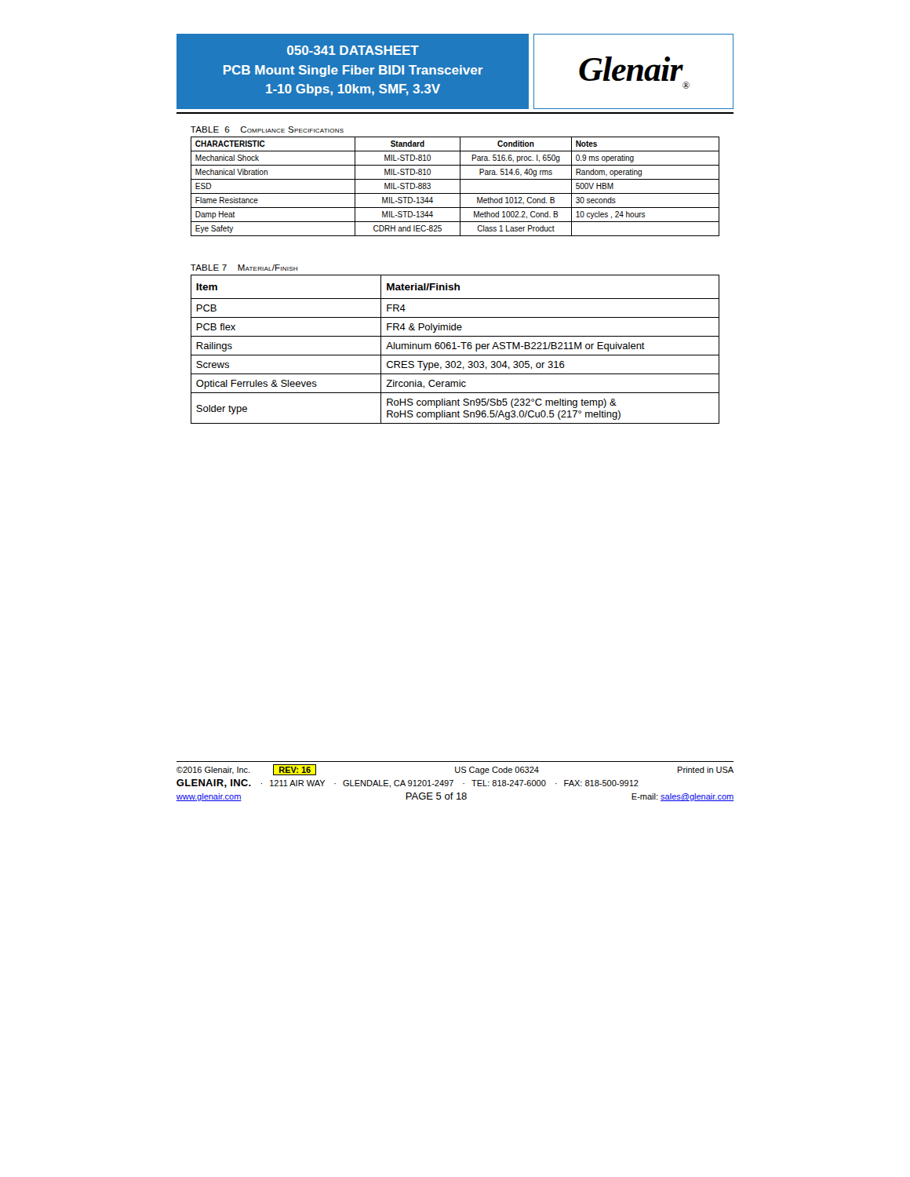050-341 DATASHEET
PCB Mount Single Fiber BIDI Transceiver
1-10 Gbps, 10km, SMF, 3.3V
Glenair®
Table 6 Compliance Specifications
| CHARACTERISTIC | Standard | Condition | Notes |
| --- | --- | --- | --- |
| Mechanical Shock | MIL-STD-810 | Para. 516.6, proc. I, 650g | 0.9 ms operating |
| Mechanical Vibration | MIL-STD-810 | Para. 514.6, 40g rms | Random, operating |
| ESD | MIL-STD-883 | | 500V HBM |
| Flame Resistance | MIL-STD-1344 | Method 1012, Cond. B | 30 seconds |
| Damp Heat | MIL-STD-1344 | Method 1002.2, Cond. B | 10 cycles , 24 hours |
| Eye Safety | CDRH and IEC-825 | Class 1 Laser Product | |
Table 7 Material/Finish
| Item | Material/Finish |
| PCB | FR4 |
| PCB flex | FR4 & Polyimide |
| Railings | Aluminum 6061-T6 per ASTM-B221/B211M or Equivalent |
| Screws | CRES Type, 302, 303, 304, 305, or 316 |
| Optical Ferrules & Sleeves | Zirconia, Ceramic |
| Solder type | RoHS compliant Sn95/Sb5 (232°C melting temp) & RoHS compliant Sn96.5/Ag3.0/Cu0.5 (217° melting) |
©2016 Glenair, Inc. REV: 16
US Cage Code 06324
Printed in USA
GLENAIR, INC. ·1211 AIR WAY ·GLENDALE, CA 91201-2497 ·TEL: 818-247-6000 ·FAX: 818-500-9912
www.glenair.com
PAGE 5 of 18
E-mail: sales@glenair.com